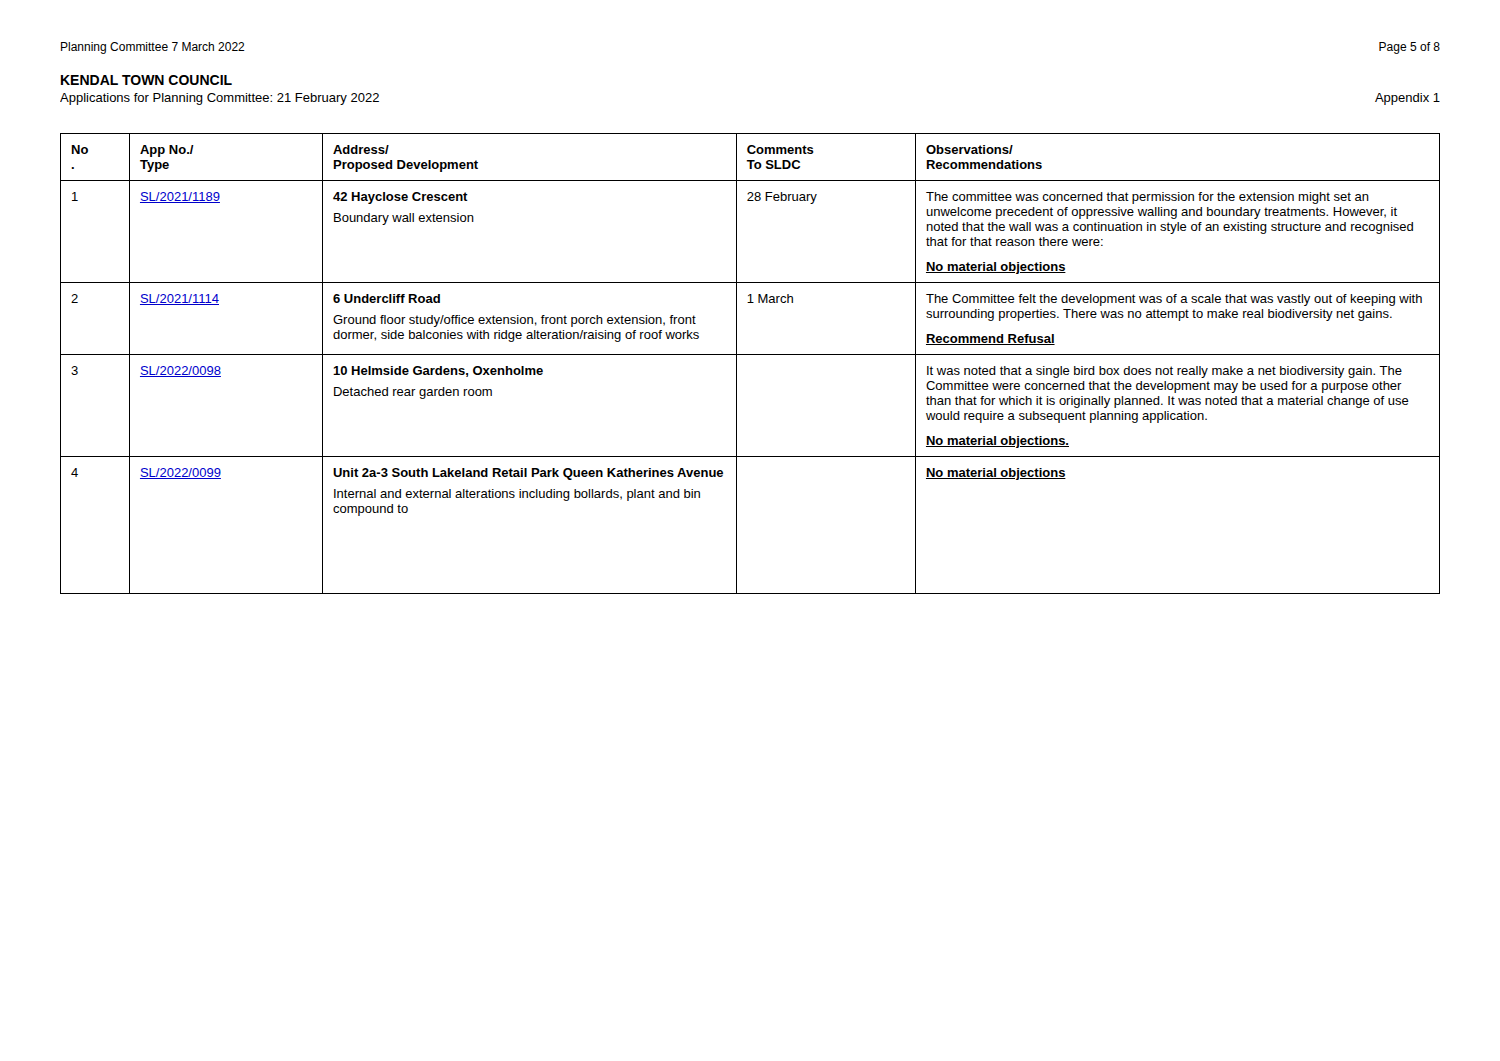Planning Committee 7 March 2022
Page 5 of 8
KENDAL TOWN COUNCIL
Applications for Planning Committee: 21 February 2022
Appendix 1
| No . | App No./ Type | Address/ Proposed Development | Comments To SLDC | Observations/ Recommendations |
| --- | --- | --- | --- | --- |
| 1 | SL/2021/1189 | 42 Hayclose Crescent Boundary wall extension | 28 February | The committee was concerned that permission for the extension might set an unwelcome precedent of oppressive walling and boundary treatments. However, it noted that the wall was a continuation in style of an existing structure and recognised that for that reason there were: No material objections |
| 2 | SL/2021/1114 | 6 Undercliff Road Ground floor study/office extension, front porch extension, front dormer, side balconies with ridge alteration/raising of roof works | 1 March | The Committee felt the development was of a scale that was vastly out of keeping with surrounding properties. There was no attempt to make real biodiversity net gains. Recommend Refusal |
| 3 | SL/2022/0098 | 10 Helmside Gardens, Oxenholme Detached rear garden room | | It was noted that a single bird box does not really make a net biodiversity gain. The Committee were concerned that the development may be used for a purpose other than that for which it is originally planned. It was noted that a material change of use would require a subsequent planning application. No material objections. |
| 4 | SL/2022/0099 | Unit 2a-3 South Lakeland Retail Park Queen Katherines Avenue Internal and external alterations including bollards, plant and bin compound to | | No material objections |